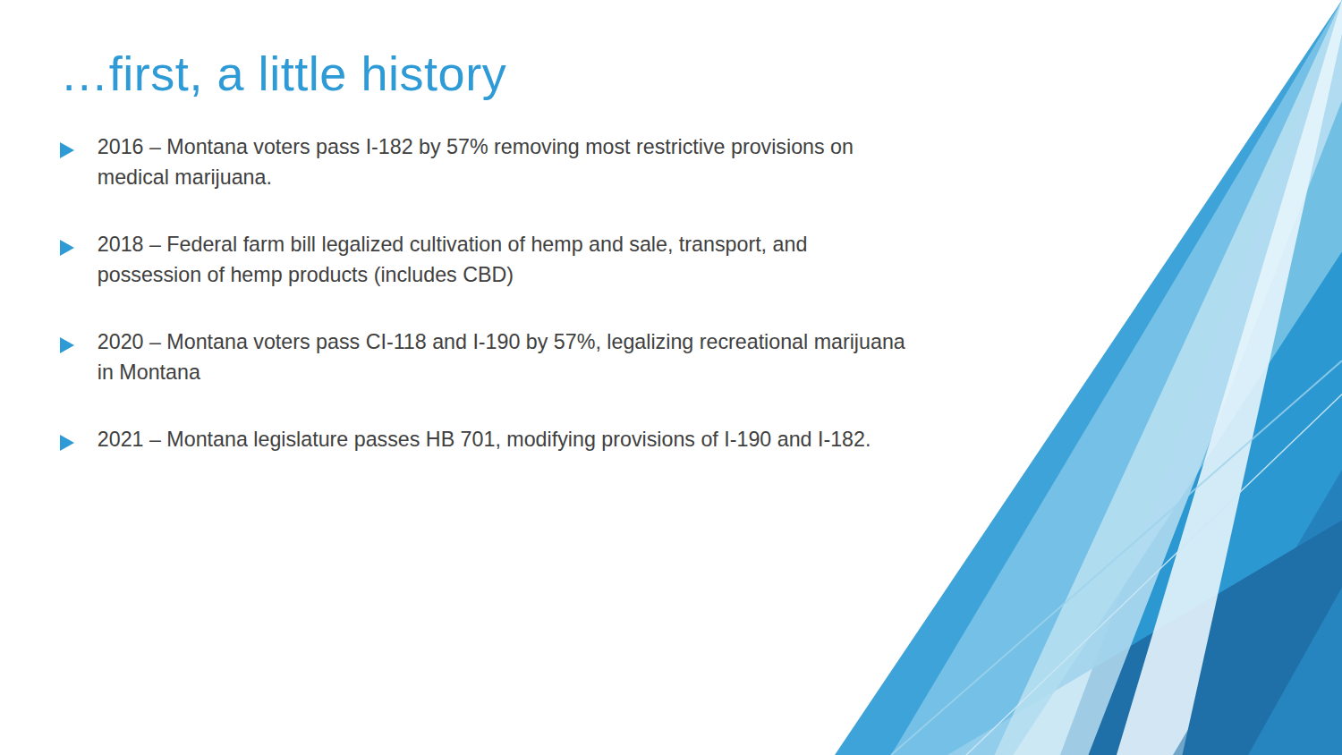…first, a little history
2016 – Montana voters pass I-182 by 57% removing most restrictive provisions on medical marijuana.
2018 – Federal farm bill legalized cultivation of hemp and sale, transport, and possession of hemp products (includes CBD)
2020 – Montana voters pass CI-118 and I-190 by 57%, legalizing recreational marijuana in Montana
2021 – Montana legislature passes HB 701, modifying provisions of I-190 and I-182.